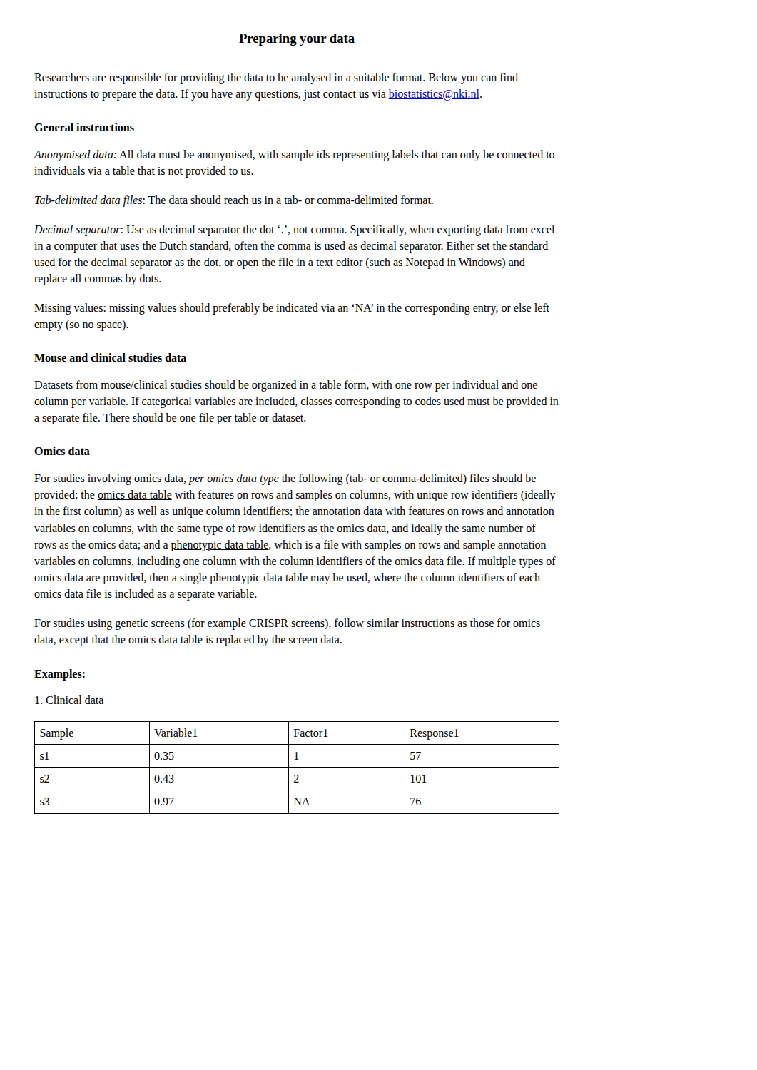Preparing your data
Researchers are responsible for providing the data to be analysed in a suitable format. Below you can find instructions to prepare the data. If you have any questions, just contact us via biostatistics@nki.nl.
General instructions
Anonymised data: All data must be anonymised, with sample ids representing labels that can only be connected to individuals via a table that is not provided to us.
Tab-delimited data files: The data should reach us in a tab- or comma-delimited format.
Decimal separator: Use as decimal separator the dot ‘.’, not comma. Specifically, when exporting data from excel in a computer that uses the Dutch standard, often the comma is used as decimal separator. Either set the standard used for the decimal separator as the dot, or open the file in a text editor (such as Notepad in Windows) and replace all commas by dots.
Missing values: missing values should preferably be indicated via an ‘NA’ in the corresponding entry, or else left empty (so no space).
Mouse and clinical studies data
Datasets from mouse/clinical studies should be organized in a table form, with one row per individual and one column per variable. If categorical variables are included, classes corresponding to codes used must be provided in a separate file. There should be one file per table or dataset.
Omics data
For studies involving omics data, per omics data type the following (tab- or comma-delimited) files should be provided: the omics data table with features on rows and samples on columns, with unique row identifiers (ideally in the first column) as well as unique column identifiers; the annotation data with features on rows and annotation variables on columns, with the same type of row identifiers as the omics data, and ideally the same number of rows as the omics data; and a phenotypic data table, which is a file with samples on rows and sample annotation variables on columns, including one column with the column identifiers of the omics data file. If multiple types of omics data are provided, then a single phenotypic data table may be used, where the column identifiers of each omics data file is included as a separate variable.
For studies using genetic screens (for example CRISPR screens), follow similar instructions as those for omics data, except that the omics data table is replaced by the screen data.
Examples:
1. Clinical data
| Sample | Variable1 | Factor1 | Response1 |
| s1 | 0.35 | 1 | 57 |
| s2 | 0.43 | 2 | 101 |
| s3 | 0.97 | NA | 76 |